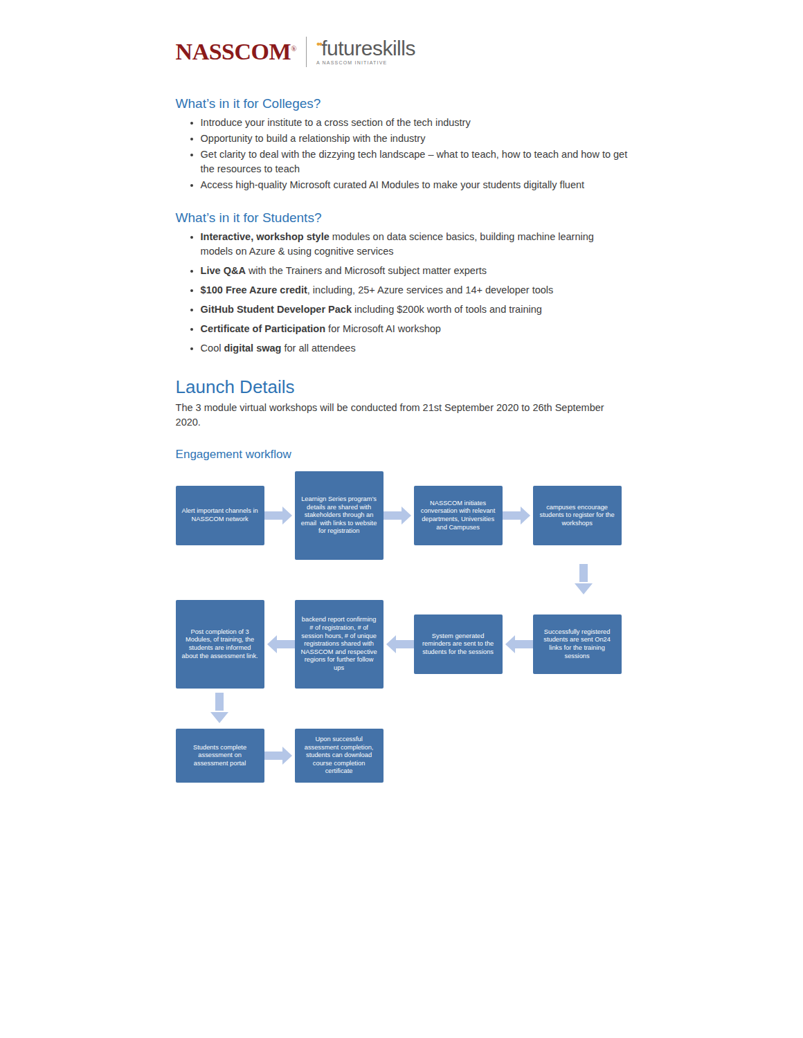NASSCOM®
••futureskills
A NASSCOM Initiative
What’s in it for Colleges?
Introduce your institute to a cross section of the tech industry
Opportunity to build a relationship with the industry
Get clarity to deal with the dizzying tech landscape – what to teach, how to teach and how to get the resources to teach
Access high-quality Microsoft curated AI Modules to make your students digitally fluent
What’s in it for Students?
Interactive, workshop style modules on data science basics, building machine learning models on Azure & using cognitive services
Live Q&A with the Trainers and Microsoft subject matter experts
$100 Free Azure credit, including, 25+ Azure services and 14+ developer tools
GitHub Student Developer Pack including $200k worth of tools and training
Certificate of Participation for Microsoft AI workshop
Cool digital swag for all attendees
Launch Details
The 3 module virtual workshops will be conducted from 21st September 2020 to 26th September 2020.
Engagement workflow
Alert important channels in NASSCOM network
Learnign Series program’s details are shared with stakeholders through an email with links to website for registration
NASSCOM initiates conversation with relevant departments, Universities and Campuses
campuses encourage students to register for the workshops
Post completion of 3 Modules, of training, the students are informed about the assessment link.
backend report confirming # of registration, # of session hours, # of unique registrations shared with NASSCOM and respective regions for further follow ups
System generated reminders are sent to the students for the sessions
Successfully registered students are sent On24 links for the training sessions
Students complete assessment on assessment portal
Upon successful assessment completion, students can download course completion certificate